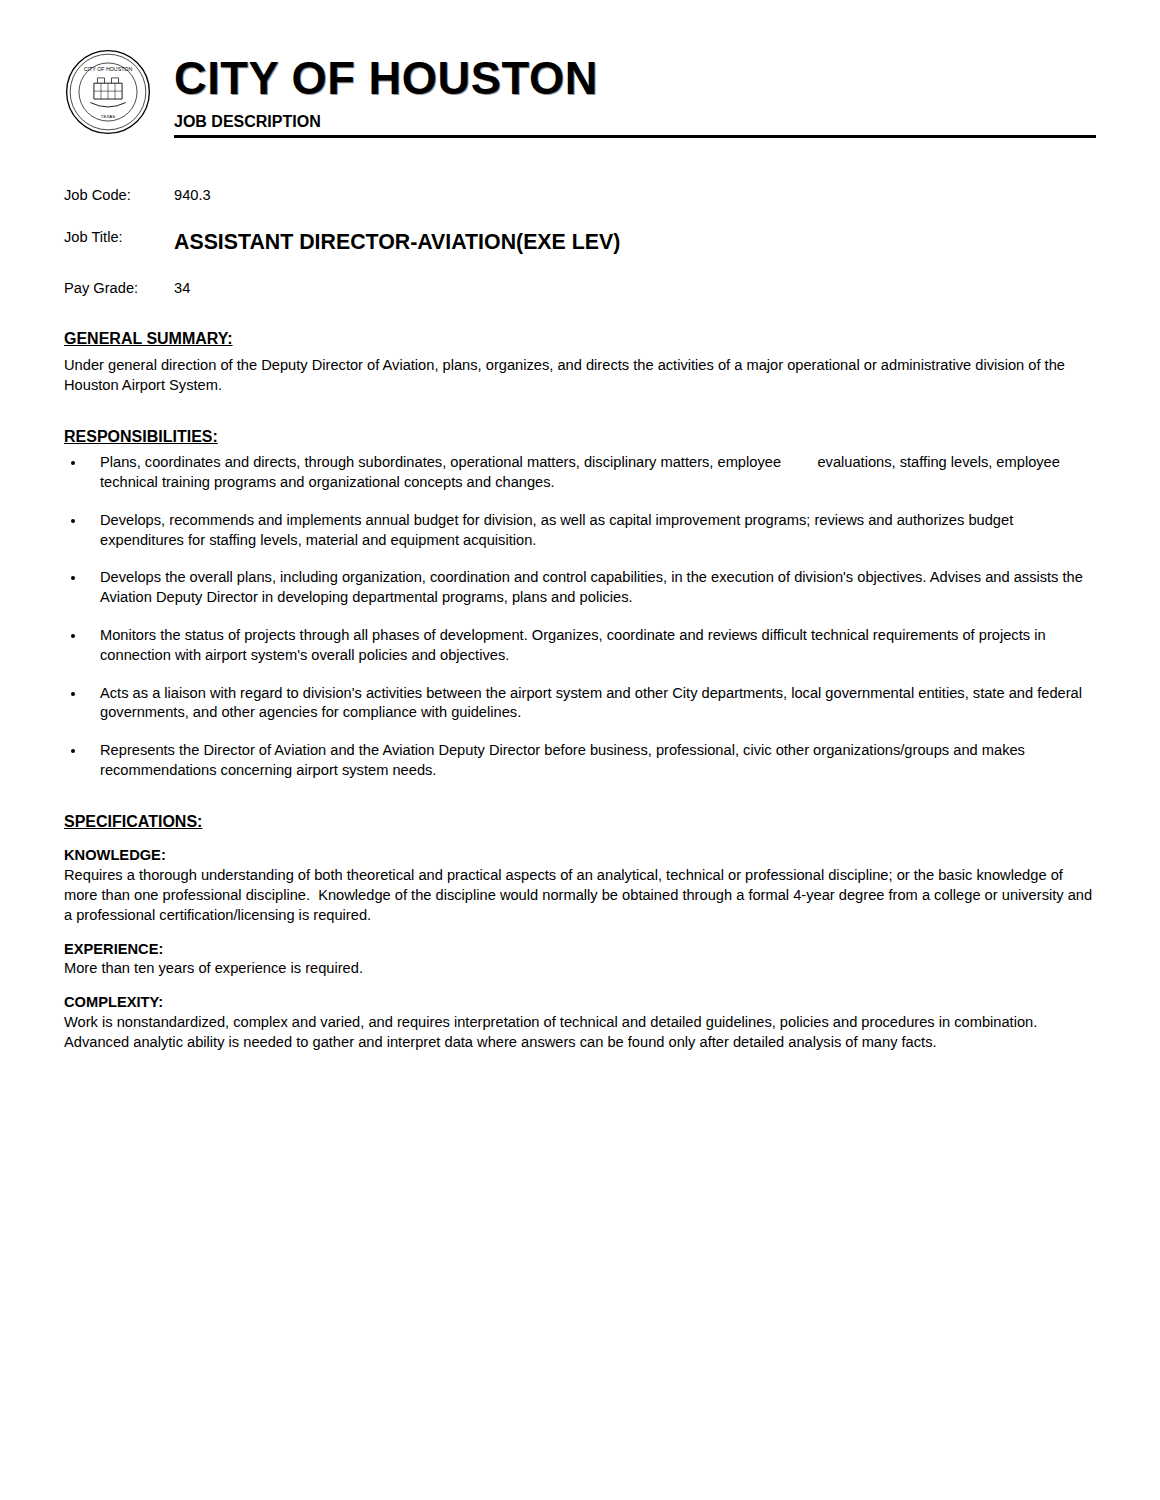CITY OF HOUSTON TEXAS
CITY OF HOUSTON
JOB DESCRIPTION
Job Code: 940.3
Job Title: ASSISTANT DIRECTOR-AVIATION(EXE LEV)
Pay Grade: 34
GENERAL SUMMARY:
Under general direction of the Deputy Director of Aviation, plans, organizes, and directs the activities of a major operational or administrative division of the Houston Airport System.
RESPONSIBILITIES:
Plans, coordinates and directs, through subordinates, operational matters, disciplinary matters, employee evaluations, staffing levels, employee technical training programs and organizational concepts and changes.
Develops, recommends and implements annual budget for division, as well as capital improvement programs; reviews and authorizes budget expenditures for staffing levels, material and equipment acquisition.
Develops the overall plans, including organization, coordination and control capabilities, in the execution of division's objectives. Advises and assists the Aviation Deputy Director in developing departmental programs, plans and policies.
Monitors the status of projects through all phases of development. Organizes, coordinate and reviews difficult technical requirements of projects in connection with airport system's overall policies and objectives.
Acts as a liaison with regard to division's activities between the airport system and other City departments, local governmental entities, state and federal governments, and other agencies for compliance with guidelines.
Represents the Director of Aviation and the Aviation Deputy Director before business, professional, civic other organizations/groups and makes recommendations concerning airport system needs.
SPECIFICATIONS:
KNOWLEDGE:
Requires a thorough understanding of both theoretical and practical aspects of an analytical, technical or professional discipline; or the basic knowledge of more than one professional discipline. Knowledge of the discipline would normally be obtained through a formal 4-year degree from a college or university and a professional certification/licensing is required.
EXPERIENCE:
More than ten years of experience is required.
COMPLEXITY:
Work is nonstandardized, complex and varied, and requires interpretation of technical and detailed guidelines, policies and procedures in combination. Advanced analytic ability is needed to gather and interpret data where answers can be found only after detailed analysis of many facts.